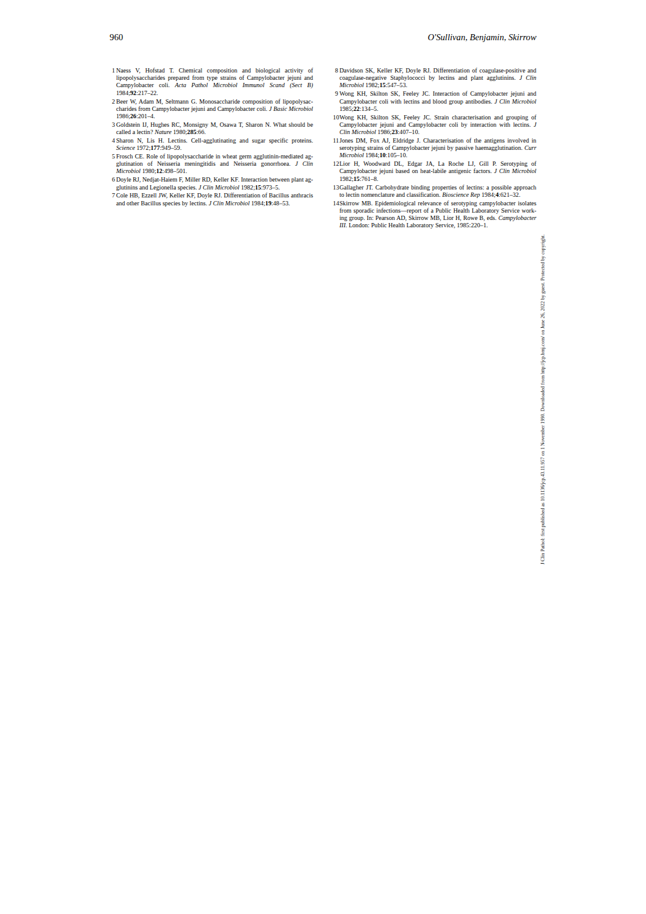960 O'Sullivan, Benjamin, Skirrow
Naess V, Hofstad T. Chemical composition and biological activity of lipopolysaccharides prepared from type strains of Campylobacter jejuni and Campylobacter coli. Acta Pathol Microbiol Immunol Scand (Sect B) 1984;92:217–22.
Beer W, Adam M, Seltmann G. Monosaccharide composition of lipopolysaccharides from Campylobacter jejuni and Campylobacter coli. J Basic Microbiol 1986;26:201–4.
Goldstein IJ, Hughes RC, Monsigny M, Osawa T, Sharon N. What should be called a lectin? Nature 1980;285:66.
Sharon N, Lis H. Lectins. Cell-agglutinating and sugar specific proteins. Science 1972;177:949–59.
Frosch CE. Role of lipopolysaccharide in wheat germ agglutinin-mediated agglutination of Neisseria meningitidis and Neisseria gonorrhoea. J Clin Microbiol 1980;12:498–501.
Doyle RJ, Nedjat-Haiem F, Miller RD, Keller KF. Interaction between plant agglutinins and Legionella species. J Clin Microbiol 1982;15:973–5.
Cole HB, Ezzell JW, Keller KF, Doyle RJ. Differentiation of Bacillus anthracis and other Bacillus species by lectins. J Clin Microbiol 1984;19:48–53.
Davidson SK, Keller KF, Doyle RJ. Differentiation of coagulase-positive and coagulase-negative Staphylococci by lectins and plant agglutinins. J Clin Microbiol 1982;15:547–53.
Wong KH, Skilton SK, Feeley JC. Interaction of Campylobacter jejuni and Campylobacter coli with lectins and blood group antibodies. J Clin Microbiol 1985;22:134–5.
Wong KH, Skilton SK, Feeley JC. Strain characterisation and grouping of Campylobacter jejuni and Campylobacter coli by interaction with lectins. J Clin Microbiol 1986;23:407–10.
Jones DM, Fox AJ, Eldridge J. Characterisation of the antigens involved in serotyping strains of Campylobacter jejuni by passive haemagglutination. Curr Microbiol 1984;10:105–10.
Lior H, Woodward DL, Edgar JA, La Roche LJ, Gill P. Serotyping of Campylobacter jejuni based on heat-labile antigenic factors. J Clin Microbiol 1982;15:761–8.
Gallagher JT. Carbohydrate binding properties of lectins: a possible approach to lectin nomenclature and classification. Bioscience Rep 1984;4:621–32.
Skirrow MB. Epidemiological relevance of serotyping campylobacter isolates from sporadic infections—report of a Public Health Laboratory Service working group. In: Pearson AD, Skirrow MB, Lior H, Rowe B, eds. Campylobacter III. London: Public Health Laboratory Service, 1985:220–1.
J Clin Pathol: first published as 10.1136/jcp.43.11.957 on 1 November 1990. Downloaded from http://jcp.bmj.com/ on June 26, 2022 by guest. Protected by copyright.